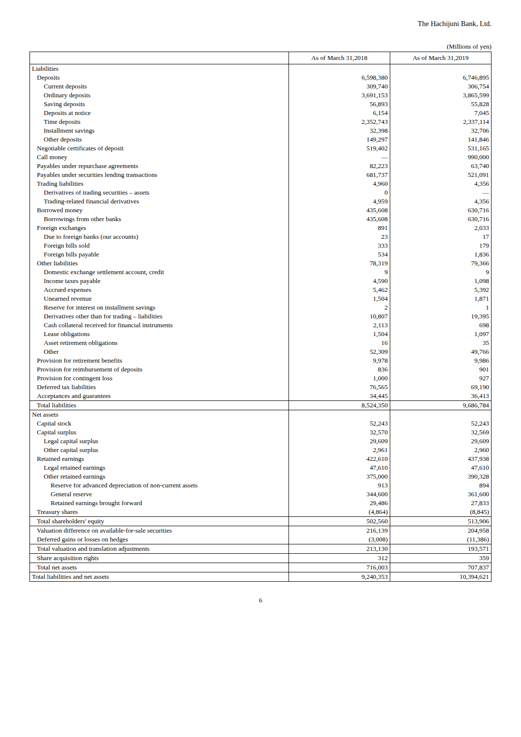The Hachijuni Bank, Ltd.
(Millions of yen)
| | As of March 31,2018 | As of March 31,2019 |
| --- | --- | --- |
| Liabilities | | |
| Deposits | 6,598,380 | 6,746,895 |
| Current deposits | 309,740 | 306,754 |
| Ordinary deposits | 3,691,153 | 3,865,599 |
| Saving deposits | 56,893 | 55,828 |
| Deposits at notice | 6,154 | 7,045 |
| Time deposits | 2,352,743 | 2,337,114 |
| Installment savings | 32,398 | 32,706 |
| Other deposits | 149,297 | 141,846 |
| Negotiable certificates of deposit | 519,402 | 531,165 |
| Call money | — | 990,000 |
| Payables under repurchase agreements | 82,223 | 63,740 |
| Payables under securities lending transactions | 681,737 | 521,091 |
| Trading liabilities | 4,960 | 4,356 |
| Derivatives of trading securities – assets | 0 | — |
| Trading-related financial derivatives | 4,959 | 4,356 |
| Borrowed money | 435,608 | 630,716 |
| Borrowings from other banks | 435,608 | 630,716 |
| Foreign exchanges | 891 | 2,033 |
| Due to foreign banks (our accounts) | 23 | 17 |
| Foreign bills sold | 333 | 179 |
| Foreign bills payable | 534 | 1,836 |
| Other liabilities | 78,319 | 79,366 |
| Domestic exchange settlement account, credit | 9 | 9 |
| Income taxes payable | 4,590 | 1,098 |
| Accrued expenses | 5,462 | 5,392 |
| Unearned revenue | 1,504 | 1,871 |
| Reserve for interest on installment savings | 2 | 1 |
| Derivatives other than for trading – liabilities | 10,807 | 19,395 |
| Cash collateral received for financial instruments | 2,113 | 698 |
| Lease obligations | 1,504 | 1,097 |
| Asset retirement obligations | 16 | 35 |
| Other | 52,309 | 49,766 |
| Provision for retirement benefits | 9,978 | 9,986 |
| Provision for reimbursement of deposits | 836 | 901 |
| Provision for contingent loss | 1,000 | 927 |
| Deferred tax liabilities | 76,565 | 69,190 |
| Acceptances and guarantees | 34,445 | 36,413 |
| Total liabilities | 8,524,350 | 9,686,784 |
| Net assets | | |
| Capital stock | 52,243 | 52,243 |
| Capital surplus | 32,570 | 32,569 |
| Legal capital surplus | 29,609 | 29,609 |
| Other capital surplus | 2,961 | 2,960 |
| Retained earnings | 422,610 | 437,938 |
| Legal retained earnings | 47,610 | 47,610 |
| Other retained earnings | 375,000 | 390,328 |
| Reserve for advanced depreciation of non-current assets | 913 | 894 |
| General reserve | 344,600 | 361,600 |
| Retained earnings brought forward | 29,486 | 27,833 |
| Treasury shares | (4,864) | (8,845) |
| Total shareholders' equity | 502,560 | 513,906 |
| Valuation difference on available-for-sale securities | 216,139 | 204,958 |
| Deferred gains or losses on hedges | (3,008) | (11,386) |
| Total valuation and translation adjustments | 213,130 | 193,571 |
| Share acquisition rights | 312 | 359 |
| Total net assets | 716,003 | 707,837 |
| Total liabilities and net assets | 9,240,353 | 10,394,621 |
6